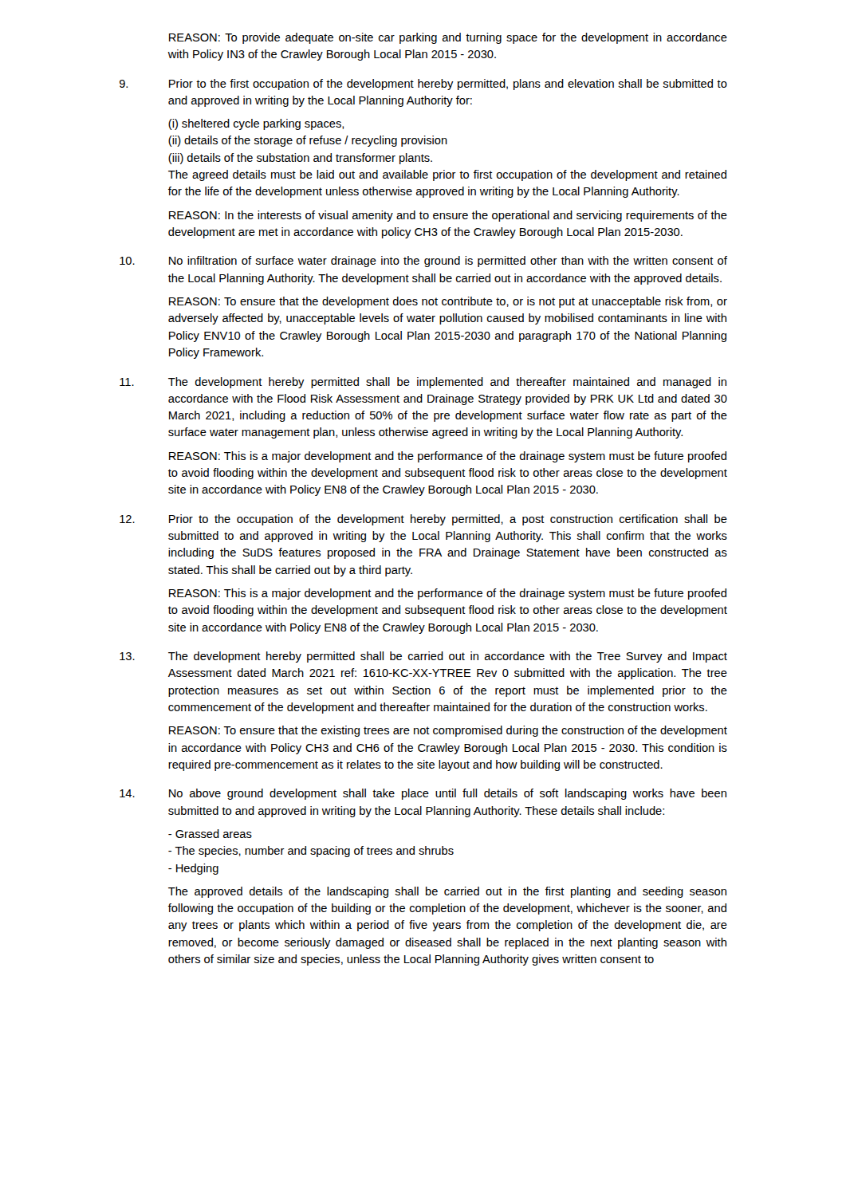REASON: To provide adequate on-site car parking and turning space for the development in accordance with Policy IN3 of the Crawley Borough Local Plan 2015 - 2030.
Prior to the first occupation of the development hereby permitted, plans and elevation shall be submitted to and approved in writing by the Local Planning Authority for:
(i) sheltered cycle parking spaces,
(ii) details of the storage of refuse / recycling provision
(iii) details of the substation and transformer plants.
The agreed details must be laid out and available prior to first occupation of the development and retained for the life of the development unless otherwise approved in writing by the Local Planning Authority.
REASON: In the interests of visual amenity and to ensure the operational and servicing requirements of the development are met in accordance with policy CH3 of the Crawley Borough Local Plan 2015-2030.
No infiltration of surface water drainage into the ground is permitted other than with the written consent of the Local Planning Authority. The development shall be carried out in accordance with the approved details.
REASON: To ensure that the development does not contribute to, or is not put at unacceptable risk from, or adversely affected by, unacceptable levels of water pollution caused by mobilised contaminants in line with Policy ENV10 of the Crawley Borough Local Plan 2015-2030 and paragraph 170 of the National Planning Policy Framework.
The development hereby permitted shall be implemented and thereafter maintained and managed in accordance with the Flood Risk Assessment and Drainage Strategy provided by PRK UK Ltd and dated 30 March 2021, including a reduction of 50% of the pre development surface water flow rate as part of the surface water management plan, unless otherwise agreed in writing by the Local Planning Authority.
REASON: This is a major development and the performance of the drainage system must be future proofed to avoid flooding within the development and subsequent flood risk to other areas close to the development site in accordance with Policy EN8 of the Crawley Borough Local Plan 2015 - 2030.
Prior to the occupation of the development hereby permitted, a post construction certification shall be submitted to and approved in writing by the Local Planning Authority. This shall confirm that the works including the SuDS features proposed in the FRA and Drainage Statement have been constructed as stated. This shall be carried out by a third party.
REASON: This is a major development and the performance of the drainage system must be future proofed to avoid flooding within the development and subsequent flood risk to other areas close to the development site in accordance with Policy EN8 of the Crawley Borough Local Plan 2015 - 2030.
The development hereby permitted shall be carried out in accordance with the Tree Survey and Impact Assessment dated March 2021 ref: 1610-KC-XX-YTREE Rev 0 submitted with the application. The tree protection measures as set out within Section 6 of the report must be implemented prior to the commencement of the development and thereafter maintained for the duration of the construction works.
REASON: To ensure that the existing trees are not compromised during the construction of the development in accordance with Policy CH3 and CH6 of the Crawley Borough Local Plan 2015 - 2030. This condition is required pre-commencement as it relates to the site layout and how building will be constructed.
No above ground development shall take place until full details of soft landscaping works have been submitted to and approved in writing by the Local Planning Authority. These details shall include:
Grassed areas
The species, number and spacing of trees and shrubs
Hedging
The approved details of the landscaping shall be carried out in the first planting and seeding season following the occupation of the building or the completion of the development, whichever is the sooner, and any trees or plants which within a period of five years from the completion of the development die, are removed, or become seriously damaged or diseased shall be replaced in the next planting season with others of similar size and species, unless the Local Planning Authority gives written consent to